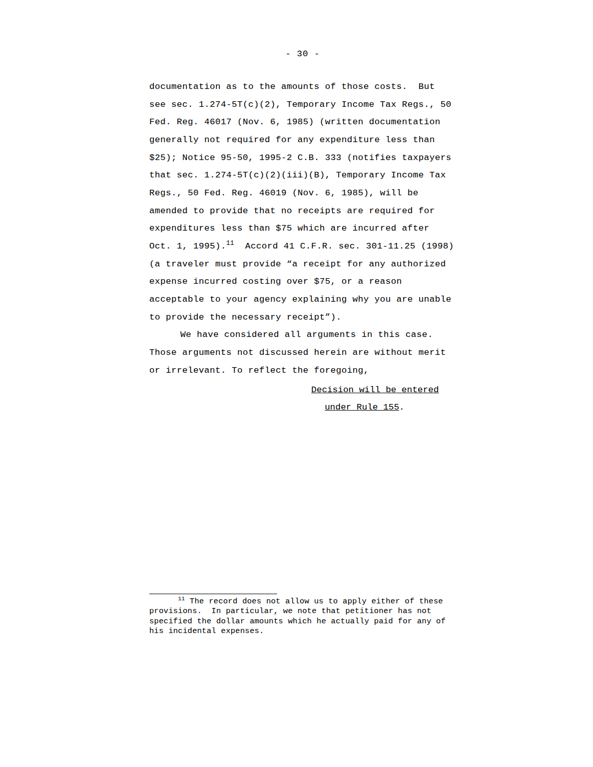- 30 -
documentation as to the amounts of those costs. But see sec. 1.274-5T(c)(2), Temporary Income Tax Regs., 50 Fed. Reg. 46017 (Nov. 6, 1985) (written documentation generally not required for any expenditure less than $25); Notice 95-50, 1995-2 C.B. 333 (notifies taxpayers that sec. 1.274-5T(c)(2)(iii)(B), Temporary Income Tax Regs., 50 Fed. Reg. 46019 (Nov. 6, 1985), will be amended to provide that no receipts are required for expenditures less than $75 which are incurred after Oct. 1, 1995).11 Accord 41 C.F.R. sec. 301-11.25 (1998) (a traveler must provide “a receipt for any authorized expense incurred costing over $75, or a reason acceptable to your agency explaining why you are unable to provide the necessary receipt”).
We have considered all arguments in this case. Those arguments not discussed herein are without merit or irrelevant. To reflect the foregoing,
Decision will be entered
under Rule 155.
11 The record does not allow us to apply either of these
provisions. In particular, we note that petitioner has not
specified the dollar amounts which he actually paid for any of
his incidental expenses.